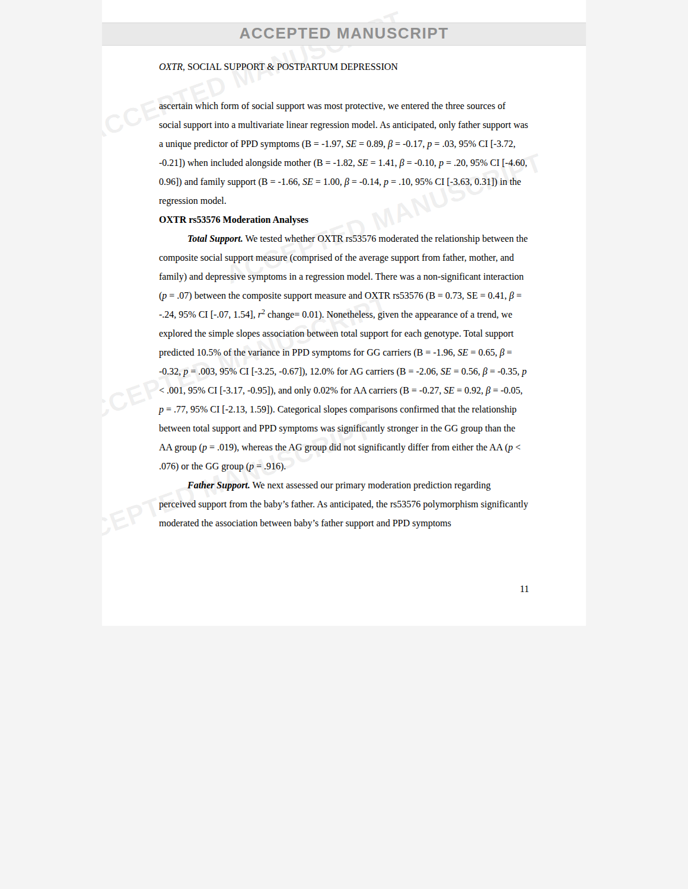ACCEPTED MANUSCRIPT ACCEPTED MANUSCRIPT ACCEPTED MANUSCRIPT ACCEPTED MANUSCRIPT
ACCEPTED MANUSCRIPT
OXTR, SOCIAL SUPPORT & POSTPARTUM DEPRESSION
ascertain which form of social support was most protective, we entered the three sources of social support into a multivariate linear regression model. As anticipated, only father support was a unique predictor of PPD symptoms (B = -1.97, SE = 0.89, β = -0.17, p = .03, 95% CI [-3.72, -0.21]) when included alongside mother (B = -1.82, SE = 1.41, β = -0.10, p = .20, 95% CI [-4.60, 0.96]) and family support (B = -1.66, SE = 1.00, β = -0.14, p = .10, 95% CI [-3.63, 0.31]) in the regression model.
OXTR rs53576 Moderation Analyses
Total Support. We tested whether OXTR rs53576 moderated the relationship between the composite social support measure (comprised of the average support from father, mother, and family) and depressive symptoms in a regression model. There was a non-significant interaction (p = .07) between the composite support measure and OXTR rs53576 (B = 0.73, SE = 0.41, β = -.24, 95% CI [-.07, 1.54], r2 change= 0.01). Nonetheless, given the appearance of a trend, we explored the simple slopes association between total support for each genotype. Total support predicted 10.5% of the variance in PPD symptoms for GG carriers (B = -1.96, SE = 0.65, β = -0.32, p = .003, 95% CI [-3.25, -0.67]), 12.0% for AG carriers (B = -2.06, SE = 0.56, β = -0.35, p < .001, 95% CI [-3.17, -0.95]), and only 0.02% for AA carriers (B = -0.27, SE = 0.92, β = -0.05, p = .77, 95% CI [-2.13, 1.59]). Categorical slopes comparisons confirmed that the relationship between total support and PPD symptoms was significantly stronger in the GG group than the AA group (p = .019), whereas the AG group did not significantly differ from either the AA (p < .076) or the GG group (p = .916).
Father Support. We next assessed our primary moderation prediction regarding perceived support from the baby’s father. As anticipated, the rs53576 polymorphism significantly moderated the association between baby’s father support and PPD symptoms
11